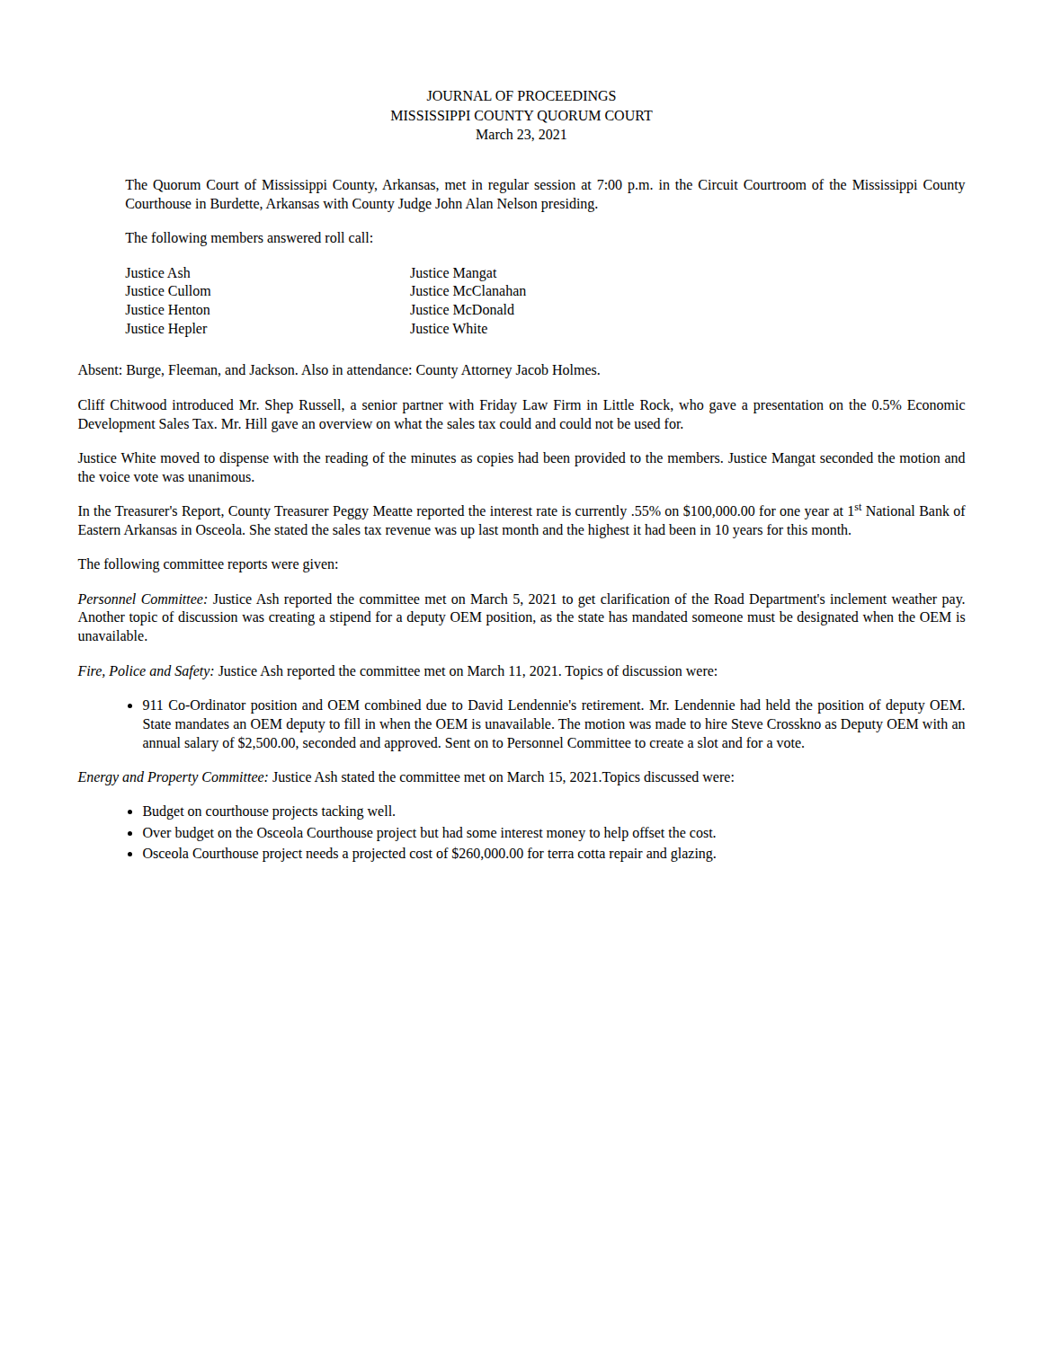JOURNAL OF PROCEEDINGS
MISSISSIPPI COUNTY QUORUM COURT
March 23, 2021
The Quorum Court of Mississippi County, Arkansas, met in regular session at 7:00 p.m. in the Circuit Courtroom of the Mississippi County Courthouse in Burdette, Arkansas with County Judge John Alan Nelson presiding.
The following members answered roll call:
| Justice Ash | Justice Mangat |
| Justice Cullom | Justice McClanahan |
| Justice Henton | Justice McDonald |
| Justice Hepler | Justice White |
Absent: Burge, Fleeman, and Jackson. Also in attendance: County Attorney Jacob Holmes.
Cliff Chitwood introduced Mr. Shep Russell, a senior partner with Friday Law Firm in Little Rock, who gave a presentation on the 0.5% Economic Development Sales Tax. Mr. Hill gave an overview on what the sales tax could and could not be used for.
Justice White moved to dispense with the reading of the minutes as copies had been provided to the members. Justice Mangat seconded the motion and the voice vote was unanimous.
In the Treasurer's Report, County Treasurer Peggy Meatte reported the interest rate is currently .55% on $100,000.00 for one year at 1st National Bank of Eastern Arkansas in Osceola. She stated the sales tax revenue was up last month and the highest it had been in 10 years for this month.
The following committee reports were given:
Personnel Committee: Justice Ash reported the committee met on March 5, 2021 to get clarification of the Road Department's inclement weather pay. Another topic of discussion was creating a stipend for a deputy OEM position, as the state has mandated someone must be designated when the OEM is unavailable.
Fire, Police and Safety: Justice Ash reported the committee met on March 11, 2021. Topics of discussion were:
911 Co-Ordinator position and OEM combined due to David Lendennie's retirement. Mr. Lendennie had held the position of deputy OEM. State mandates an OEM deputy to fill in when the OEM is unavailable. The motion was made to hire Steve Crosskno as Deputy OEM with an annual salary of $2,500.00, seconded and approved. Sent on to Personnel Committee to create a slot and for a vote.
Energy and Property Committee: Justice Ash stated the committee met on March 15, 2021.Topics discussed were:
Budget on courthouse projects tacking well.
Over budget on the Osceola Courthouse project but had some interest money to help offset the cost.
Osceola Courthouse project needs a projected cost of $260,000.00 for terra cotta repair and glazing.